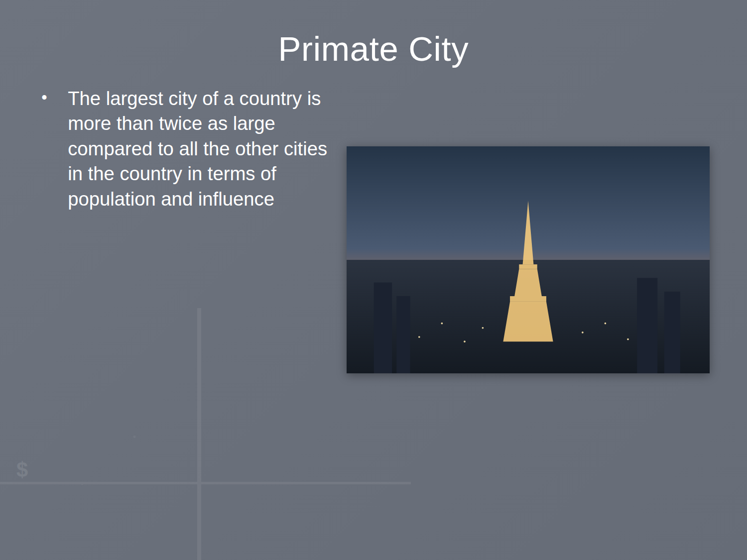Primate City
The largest city of a country is more than twice as large compared to all the other cities in the country in terms of population and influence